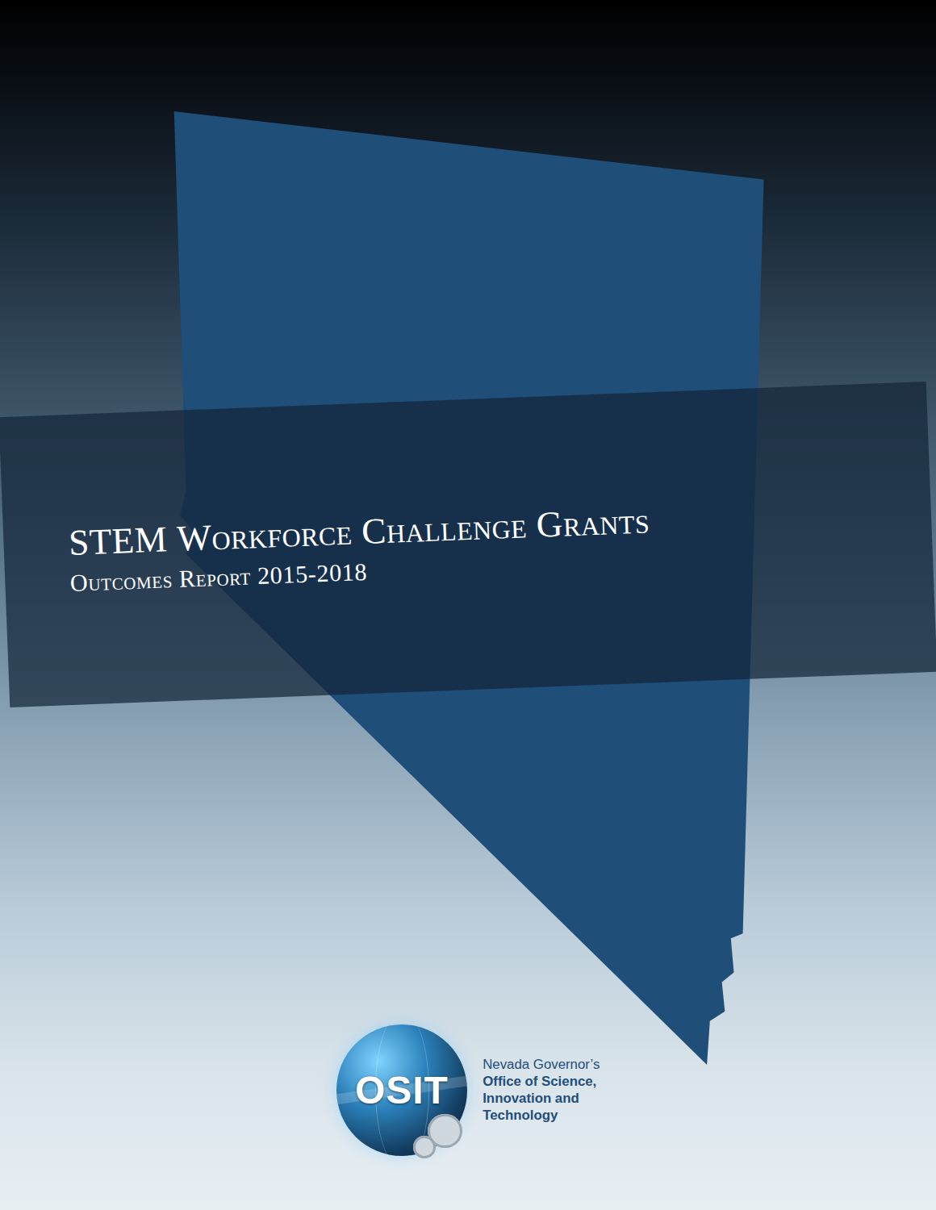STEM Workforce Challenge Grants
Outcomes Report 2015-2018
OSIT
Nevada Governor’s
Office of Science,
Innovation and
Technology